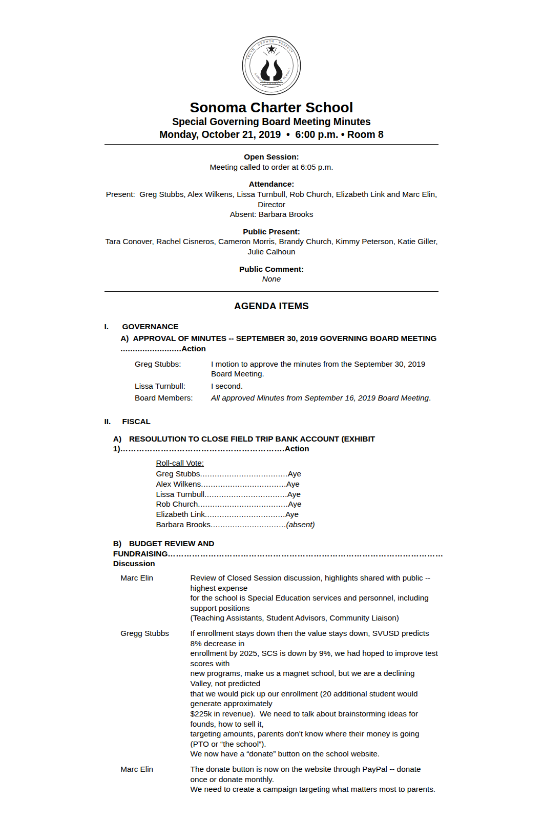TRUTH · GROWTH · RESPECT SONOMA CHARTER SCHOOL
Sonoma Charter School
Special Governing Board Meeting Minutes
Monday, October 21, 2019 • 6:00 p.m. • Room 8
Open Session:
Meeting called to order at 6:05 p.m.
Attendance:
Present: Greg Stubbs, Alex Wilkens, Lissa Turnbull, Rob Church, Elizabeth Link and Marc Elin, Director
Absent: Barbara Brooks
Public Present:
Tara Conover, Rachel Cisneros, Cameron Morris, Brandy Church, Kimmy Peterson, Katie Giller, Julie Calhoun
Public Comment:
None
AGENDA ITEMS
I. GOVERNANCE
A) APPROVAL OF MINUTES -- SEPTEMBER 30, 2019 GOVERNING BOARD MEETING ......................... Action
Greg Stubbs:
I motion to approve the minutes from the September 30, 2019 Board Meeting.
Lissa Turnbull:
I second.
Board Members:
All approved Minutes from September 16, 2019 Board Meeting.
II. FISCAL
A) RESOULUTION TO CLOSE FIELD TRIP BANK ACCOUNT (EXHIBIT 1)……………………………………………………. Action
Roll-call Vote:
Greg Stubbs.................................... Aye
Alex Wilkens................................... Aye
Lissa Turnbull.................................. Aye
Rob Church..................................... Aye
Elizabeth Link................................. Aye
Barbara Brooks...............................(absent)
B) BUDGET REVIEW AND FUNDRAISING…………………………………………………………………………………………Discussion
Marc Elin
Review of Closed Session discussion, highlights shared with public -- highest expense
for the school is Special Education services and personnel, including support positions
(Teaching Assistants, Student Advisors, Community Liaison)
Gregg Stubbs
If enrollment stays down then the value stays down, SVUSD predicts 8% decrease in
enrollment by 2025, SCS is down by 9%, we had hoped to improve test scores with
new programs, make us a magnet school, but we are a declining Valley, not predicted
that we would pick up our enrollment (20 additional student would generate approximately
$225k in revenue). We need to talk about brainstorming ideas for founds, how to sell it,
targeting amounts, parents don't know where their money is going (PTO or “the school”).
We now have a “donate” button on the school website.
Marc Elin
The donate button is now on the website through PayPal -- donate once or donate monthly.
We need to create a campaign targeting what matters most to parents.